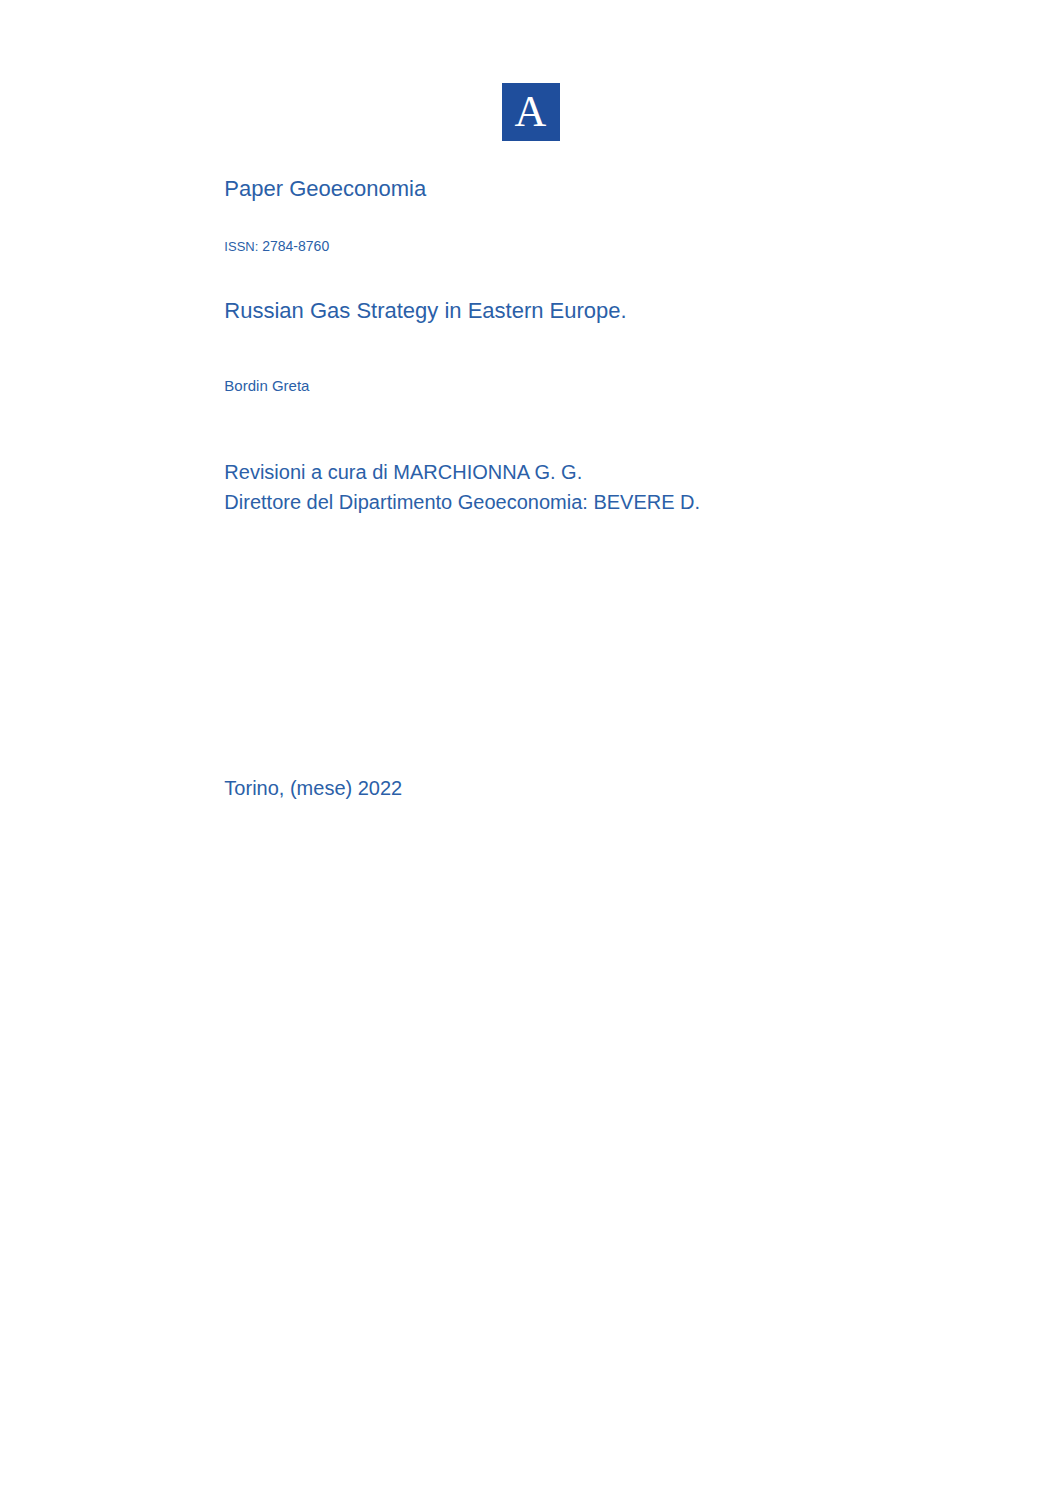A
Paper Geoeconomia
ISSN: 2784-8760
Russian Gas Strategy in Eastern Europe.
Bordin Greta
Revisioni a cura di MARCHIONNA G. G.
Direttore del Dipartimento Geoeconomia: BEVERE D.
Torino, (mese) 2022